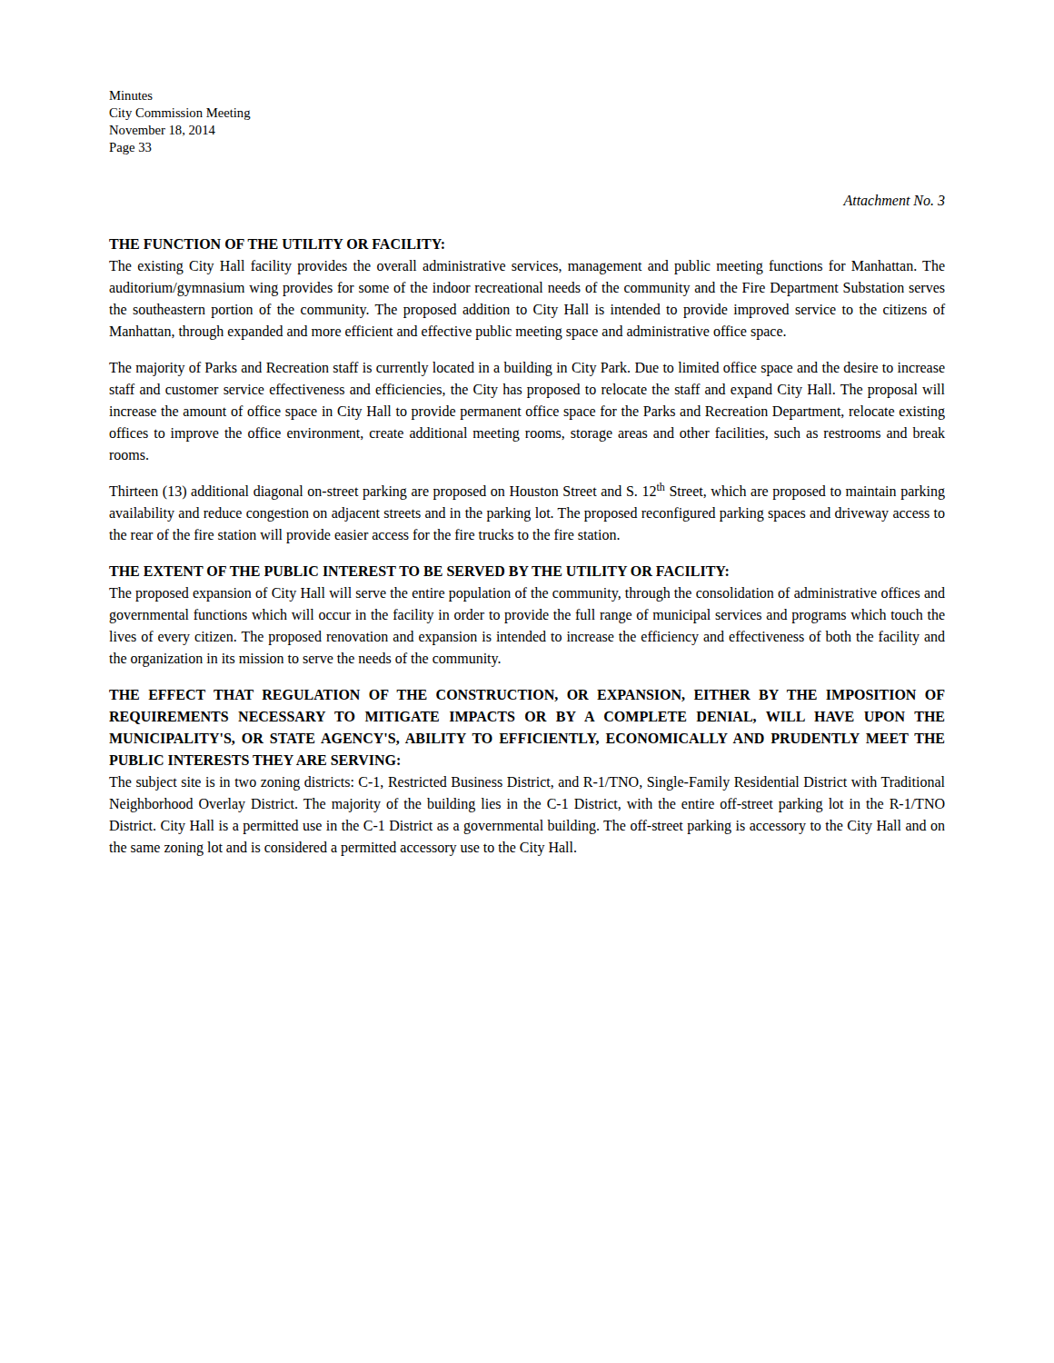Minutes
City Commission Meeting
November 18, 2014
Page 33
Attachment No. 3
The function of the utility or facility:
The existing City Hall facility provides the overall administrative services, management and public meeting functions for Manhattan. The auditorium/gymnasium wing provides for some of the indoor recreational needs of the community and the Fire Department Substation serves the southeastern portion of the community. The proposed addition to City Hall is intended to provide improved service to the citizens of Manhattan, through expanded and more efficient and effective public meeting space and administrative office space.
The majority of Parks and Recreation staff is currently located in a building in City Park. Due to limited office space and the desire to increase staff and customer service effectiveness and efficiencies, the City has proposed to relocate the staff and expand City Hall. The proposal will increase the amount of office space in City Hall to provide permanent office space for the Parks and Recreation Department, relocate existing offices to improve the office environment, create additional meeting rooms, storage areas and other facilities, such as restrooms and break rooms.
Thirteen (13) additional diagonal on-street parking are proposed on Houston Street and S. 12th Street, which are proposed to maintain parking availability and reduce congestion on adjacent streets and in the parking lot. The proposed reconfigured parking spaces and driveway access to the rear of the fire station will provide easier access for the fire trucks to the fire station.
The extent of the public interest to be served by the utility or facility:
The proposed expansion of City Hall will serve the entire population of the community, through the consolidation of administrative offices and governmental functions which will occur in the facility in order to provide the full range of municipal services and programs which touch the lives of every citizen. The proposed renovation and expansion is intended to increase the efficiency and effectiveness of both the facility and the organization in its mission to serve the needs of the community.
The effect that regulation of the construction, or expansion, either by the imposition of requirements necessary to mitigate impacts or by a complete denial, will have upon the municipality's, or state agency's, ability to efficiently, economically and prudently meet the public interests they are serving:
The subject site is in two zoning districts: C-1, Restricted Business District, and R-1/TNO, Single-Family Residential District with Traditional Neighborhood Overlay District. The majority of the building lies in the C-1 District, with the entire off-street parking lot in the R-1/TNO District. City Hall is a permitted use in the C-1 District as a governmental building. The off-street parking is accessory to the City Hall and on the same zoning lot and is considered a permitted accessory use to the City Hall.